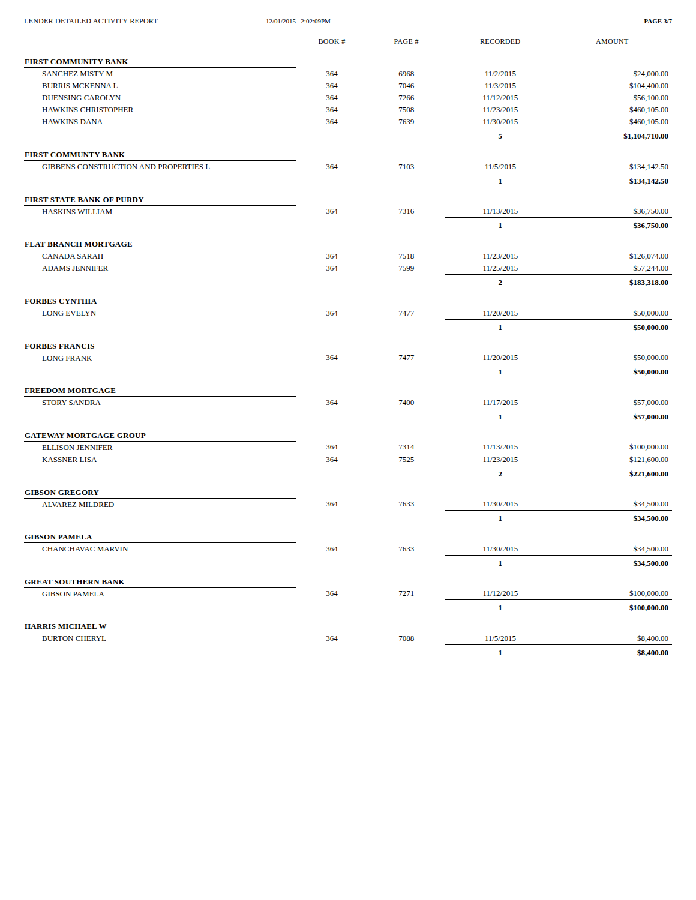LENDER DETAILED ACTIVITY REPORT 12/01/2015 2:02:09PM PAGE 3/7
| | BOOK # | PAGE # | RECORDED | AMOUNT |
| --- | --- | --- | --- | --- |
| FIRST COMMUNITY BANK | | | | |
| SANCHEZ MISTY M | 364 | 6968 | 11/2/2015 | $24,000.00 |
| BURRIS MCKENNA L | 364 | 7046 | 11/3/2015 | $104,400.00 |
| DUENSING CAROLYN | 364 | 7266 | 11/12/2015 | $56,100.00 |
| HAWKINS CHRISTOPHER | 364 | 7508 | 11/23/2015 | $460,105.00 |
| HAWKINS DANA | 364 | 7639 | 11/30/2015 | $460,105.00 |
| | | | 5 | $1,104,710.00 |
| FIRST COMMUNTY BANK | | | | |
| GIBBENS CONSTRUCTION AND PROPERTIES L | 364 | 7103 | 11/5/2015 | $134,142.50 |
| | | | 1 | $134,142.50 |
| FIRST STATE BANK OF PURDY | | | | |
| HASKINS WILLIAM | 364 | 7316 | 11/13/2015 | $36,750.00 |
| | | | 1 | $36,750.00 |
| FLAT BRANCH MORTGAGE | | | | |
| CANADA SARAH | 364 | 7518 | 11/23/2015 | $126,074.00 |
| ADAMS JENNIFER | 364 | 7599 | 11/25/2015 | $57,244.00 |
| | | | 2 | $183,318.00 |
| FORBES CYNTHIA | | | | |
| LONG EVELYN | 364 | 7477 | 11/20/2015 | $50,000.00 |
| | | | 1 | $50,000.00 |
| FORBES FRANCIS | | | | |
| LONG FRANK | 364 | 7477 | 11/20/2015 | $50,000.00 |
| | | | 1 | $50,000.00 |
| FREEDOM MORTGAGE | | | | |
| STORY SANDRA | 364 | 7400 | 11/17/2015 | $57,000.00 |
| | | | 1 | $57,000.00 |
| GATEWAY MORTGAGE GROUP | | | | |
| ELLISON JENNIFER | 364 | 7314 | 11/13/2015 | $100,000.00 |
| KASSNER LISA | 364 | 7525 | 11/23/2015 | $121,600.00 |
| | | | 2 | $221,600.00 |
| GIBSON GREGORY | | | | |
| ALVAREZ MILDRED | 364 | 7633 | 11/30/2015 | $34,500.00 |
| | | | 1 | $34,500.00 |
| GIBSON PAMELA | | | | |
| CHANCHAVAC MARVIN | 364 | 7633 | 11/30/2015 | $34,500.00 |
| | | | 1 | $34,500.00 |
| GREAT SOUTHERN BANK | | | | |
| GIBSON PAMELA | 364 | 7271 | 11/12/2015 | $100,000.00 |
| | | | 1 | $100,000.00 |
| HARRIS MICHAEL W | | | | |
| BURTON CHERYL | 364 | 7088 | 11/5/2015 | $8,400.00 |
| | | | 1 | $8,400.00 |